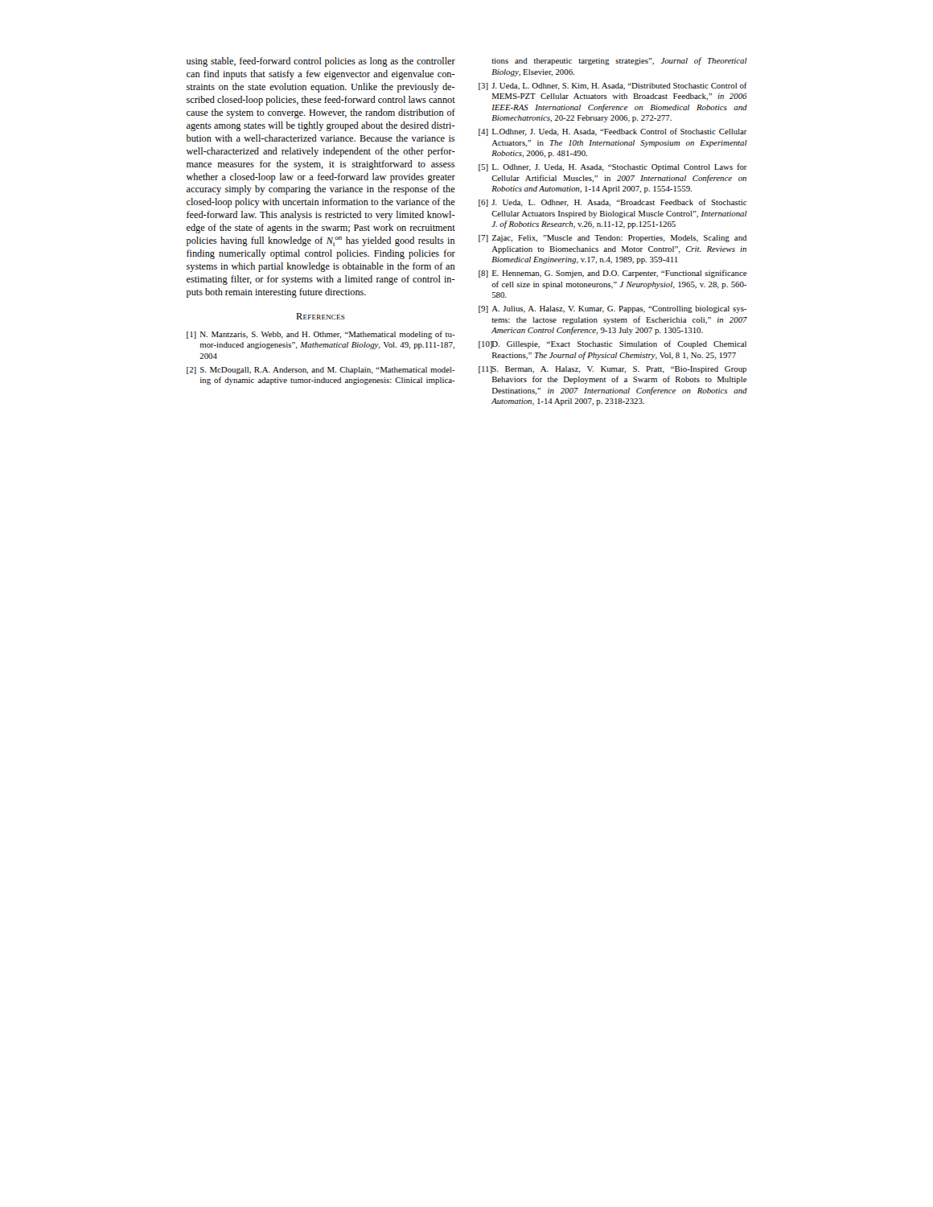using stable, feed-forward control policies as long as the controller can find inputs that satisfy a few eigenvector and eigenvalue constraints on the state evolution equation. Unlike the previously described closed-loop policies, these feed-forward control laws cannot cause the system to converge. However, the random distribution of agents among states will be tightly grouped about the desired distribution with a well-characterized variance. Because the variance is well-characterized and relatively independent of the other performance measures for the system, it is straightforward to assess whether a closed-loop law or a feed-forward law provides greater accuracy simply by comparing the variance in the response of the closed-loop policy with uncertain information to the variance of the feed-forward law. This analysis is restricted to very limited knowledge of the state of agents in the swarm; Past work on recruitment policies having full knowledge of Nton has yielded good results in finding numerically optimal control policies. Finding policies for systems in which partial knowledge is obtainable in the form of an estimating filter, or for systems with a limited range of control inputs both remain interesting future directions.
References
[1] N. Mantzaris, S. Webb, and H. Othmer, “Mathematical modeling of tumor-induced angiogenesis”, Mathematical Biology, Vol. 49, pp.111-187, 2004
[2] S. McDougall, R.A. Anderson, and M. Chaplain, “Mathematical modeling of dynamic adaptive tumor-induced angiogenesis: Clinical implications and therapeutic targeting strategies”, Journal of Theoretical Biology, Elsevier, 2006.
[3] J. Ueda, L. Odhner, S. Kim, H. Asada, “Distributed Stochastic Control of MEMS-PZT Cellular Actuators with Broadcast Feedback,” in 2006 IEEE-RAS International Conference on Biomedical Robotics and Biomechatronics, 20-22 February 2006, p. 272-277.
[4] L.Odhner, J. Ueda, H. Asada, “Feedback Control of Stochastic Cellular Actuators,” in The 10th International Symposium on Experimental Robotics, 2006, p. 481-490.
[5] L. Odhner, J. Ueda, H. Asada, “Stochastic Optimal Control Laws for Cellular Artificial Muscles,” in 2007 International Conference on Robotics and Automation, 1-14 April 2007, p. 1554-1559.
[6] J. Ueda, L. Odhner, H. Asada, “Broadcast Feedback of Stochastic Cellular Actuators Inspired by Biological Muscle Control”, International J. of Robotics Research, v.26, n.11-12, pp.1251-1265
[7] Zajac, Felix, ”Muscle and Tendon: Properties, Models, Scaling and Application to Biomechanics and Motor Control”, Crit. Reviews in Biomedical Engineering, v.17, n.4, 1989, pp. 359-411
[8] E. Henneman, G. Somjen, and D.O. Carpenter, “Functional significance of cell size in spinal motoneurons,” J Neurophysiol, 1965, v. 28, p. 560-580.
[9] A. Julius, A. Halasz, V. Kumar, G. Pappas, “Controlling biological systems: the lactose regulation system of Escherichia coli,” in 2007 American Control Conference, 9-13 July 2007 p. 1305-1310.
[10] D. Gillespie, “Exact Stochastic Simulation of Coupled Chemical Reactions,” The Journal of Physical Chemistry, Vol, 8 1, No. 25, 1977
[11] S. Berman, A. Halasz, V. Kumar, S. Pratt, “Bio-Inspired Group Behaviors for the Deployment of a Swarm of Robots to Multiple Destinations,” in 2007 International Conference on Robotics and Automation, 1-14 April 2007, p. 2318-2323.